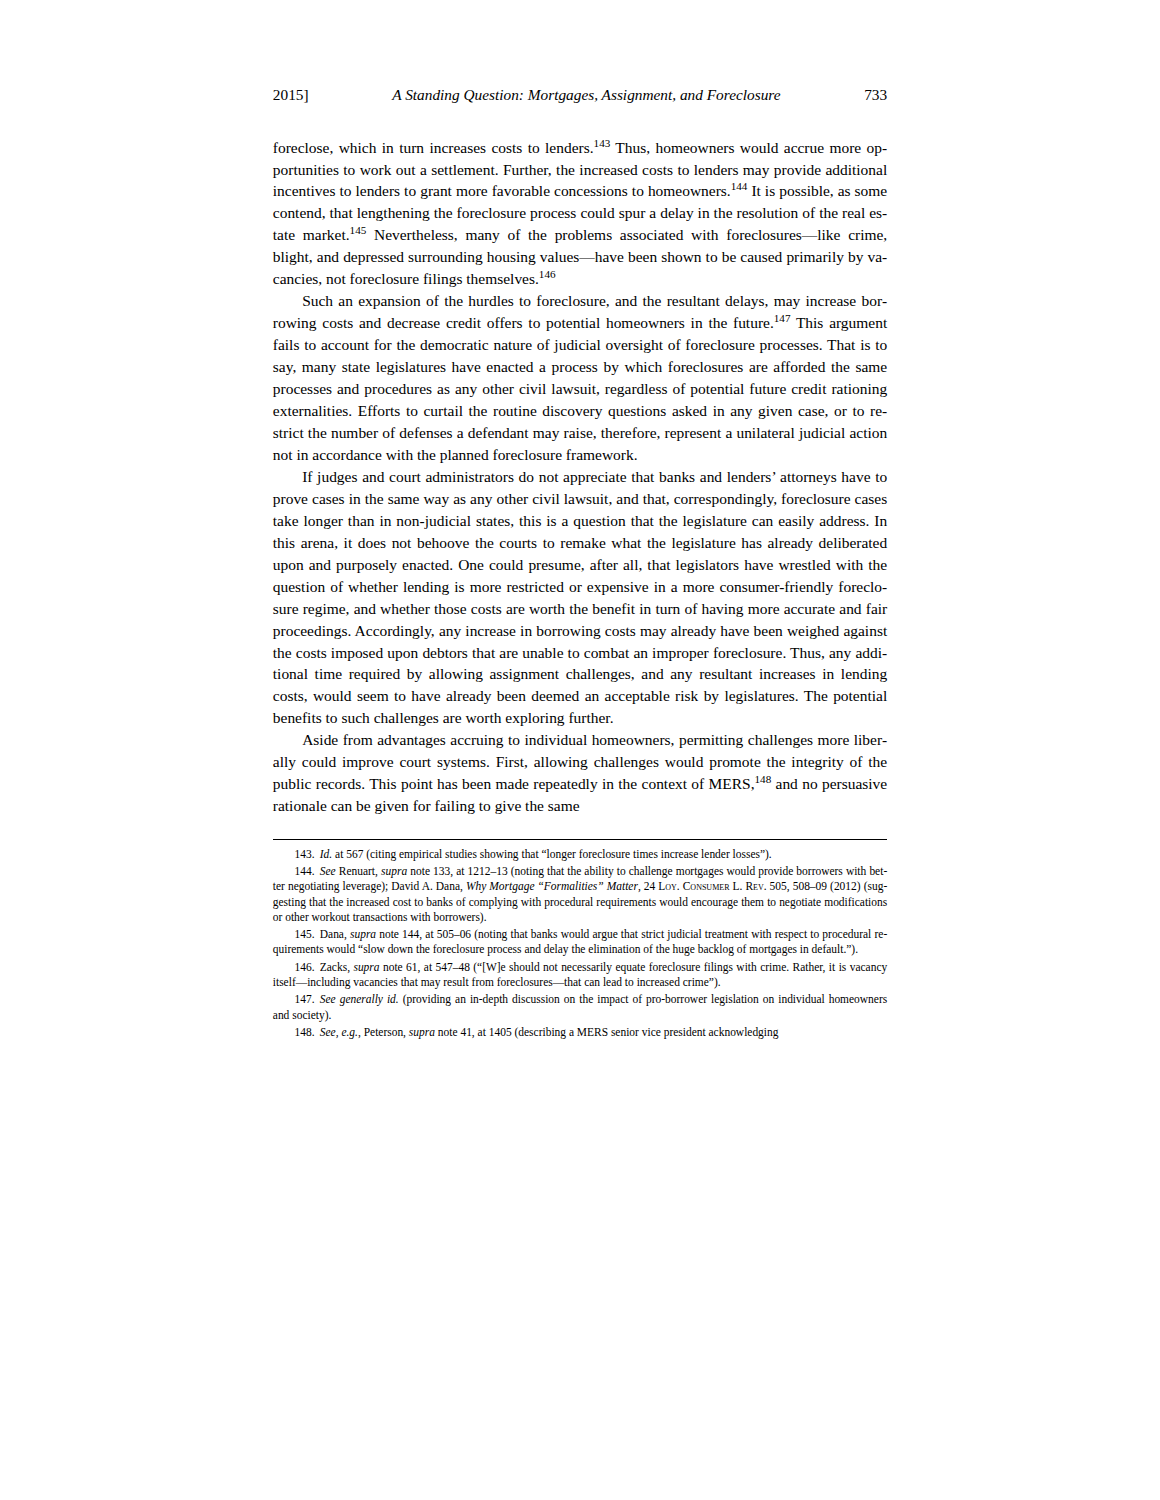2015] A Standing Question: Mortgages, Assignment, and Foreclosure 733
foreclose, which in turn increases costs to lenders.143 Thus, homeowners would accrue more opportunities to work out a settlement. Further, the increased costs to lenders may provide additional incentives to lenders to grant more favorable concessions to homeowners.144 It is possible, as some contend, that lengthening the foreclosure process could spur a delay in the resolution of the real estate market.145 Nevertheless, many of the problems associated with foreclosures—like crime, blight, and depressed surrounding housing values—have been shown to be caused primarily by vacancies, not foreclosure filings themselves.146
Such an expansion of the hurdles to foreclosure, and the resultant delays, may increase borrowing costs and decrease credit offers to potential homeowners in the future.147 This argument fails to account for the democratic nature of judicial oversight of foreclosure processes. That is to say, many state legislatures have enacted a process by which foreclosures are afforded the same processes and procedures as any other civil lawsuit, regardless of potential future credit rationing externalities. Efforts to curtail the routine discovery questions asked in any given case, or to restrict the number of defenses a defendant may raise, therefore, represent a unilateral judicial action not in accordance with the planned foreclosure framework.
If judges and court administrators do not appreciate that banks and lenders’ attorneys have to prove cases in the same way as any other civil lawsuit, and that, correspondingly, foreclosure cases take longer than in non-judicial states, this is a question that the legislature can easily address. In this arena, it does not behoove the courts to remake what the legislature has already deliberated upon and purposely enacted. One could presume, after all, that legislators have wrestled with the question of whether lending is more restricted or expensive in a more consumer-friendly foreclosure regime, and whether those costs are worth the benefit in turn of having more accurate and fair proceedings. Accordingly, any increase in borrowing costs may already have been weighed against the costs imposed upon debtors that are unable to combat an improper foreclosure. Thus, any additional time required by allowing assignment challenges, and any resultant increases in lending costs, would seem to have already been deemed an acceptable risk by legislatures. The potential benefits to such challenges are worth exploring further.
Aside from advantages accruing to individual homeowners, permitting challenges more liberally could improve court systems. First, allowing challenges would promote the integrity of the public records. This point has been made repeatedly in the context of MERS,148 and no persuasive rationale can be given for failing to give the same
143. Id. at 567 (citing empirical studies showing that “longer foreclosure times increase lender losses”).
144. See Renuart, supra note 133, at 1212–13 (noting that the ability to challenge mortgages would provide borrowers with better negotiating leverage); David A. Dana, Why Mortgage “Formalities” Matter, 24 Loy. Consumer L. Rev. 505, 508–09 (2012) (suggesting that the increased cost to banks of complying with procedural requirements would encourage them to negotiate modifications or other workout transactions with borrowers).
145. Dana, supra note 144, at 505–06 (noting that banks would argue that strict judicial treatment with respect to procedural requirements would “slow down the foreclosure process and delay the elimination of the huge backlog of mortgages in default.”).
146. Zacks, supra note 61, at 547–48 (“[W]e should not necessarily equate foreclosure filings with crime. Rather, it is vacancy itself—including vacancies that may result from foreclosures—that can lead to increased crime”).
147. See generally id. (providing an in-depth discussion on the impact of pro-borrower legislation on individual homeowners and society).
148. See, e.g., Peterson, supra note 41, at 1405 (describing a MERS senior vice president acknowledging